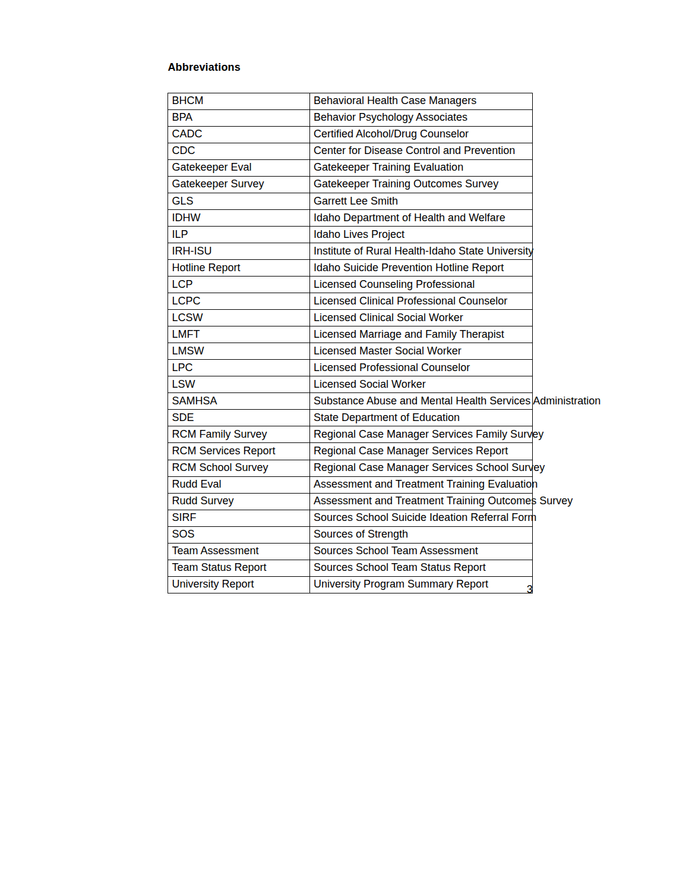Abbreviations
| BHCM | Behavioral Health Case Managers |
| BPA | Behavior Psychology Associates |
| CADC | Certified Alcohol/Drug Counselor |
| CDC | Center for Disease Control and Prevention |
| Gatekeeper Eval | Gatekeeper Training Evaluation |
| Gatekeeper Survey | Gatekeeper Training Outcomes Survey |
| GLS | Garrett Lee Smith |
| IDHW | Idaho Department of Health and Welfare |
| ILP | Idaho Lives Project |
| IRH-ISU | Institute of Rural Health-Idaho State University |
| Hotline Report | Idaho Suicide Prevention Hotline Report |
| LCP | Licensed Counseling Professional |
| LCPC | Licensed Clinical Professional Counselor |
| LCSW | Licensed Clinical Social Worker |
| LMFT | Licensed Marriage and Family Therapist |
| LMSW | Licensed Master Social Worker |
| LPC | Licensed Professional Counselor |
| LSW | Licensed Social Worker |
| SAMHSA | Substance Abuse and Mental Health Services Administration |
| SDE | State Department of Education |
| RCM Family Survey | Regional Case Manager Services Family Survey |
| RCM Services Report | Regional Case Manager Services Report |
| RCM School Survey | Regional Case Manager Services School Survey |
| Rudd Eval | Assessment and Treatment Training Evaluation |
| Rudd Survey | Assessment and Treatment Training Outcomes Survey |
| SIRF | Sources School Suicide Ideation Referral Form |
| SOS | Sources of Strength |
| Team Assessment | Sources School Team Assessment |
| Team Status Report | Sources School Team Status Report |
| University Report | University Program Summary Report |
3